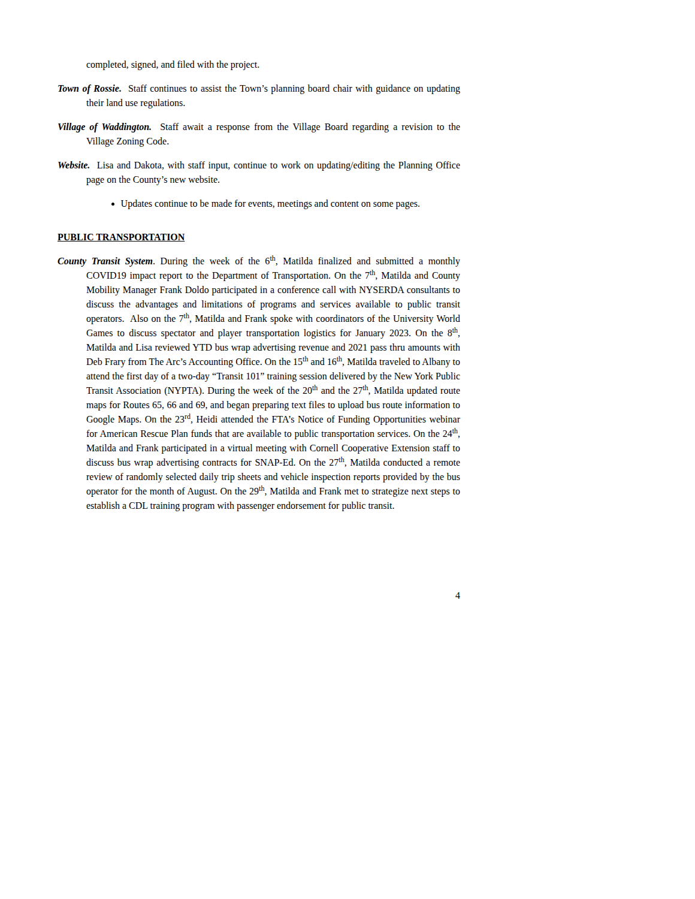completed, signed, and filed with the project.
Town of Rossie. Staff continues to assist the Town’s planning board chair with guidance on updating their land use regulations.
Village of Waddington. Staff await a response from the Village Board regarding a revision to the Village Zoning Code.
Website. Lisa and Dakota, with staff input, continue to work on updating/editing the Planning Office page on the County’s new website.
Updates continue to be made for events, meetings and content on some pages.
PUBLIC TRANSPORTATION
County Transit System. During the week of the 6th, Matilda finalized and submitted a monthly COVID19 impact report to the Department of Transportation. On the 7th, Matilda and County Mobility Manager Frank Doldo participated in a conference call with NYSERDA consultants to discuss the advantages and limitations of programs and services available to public transit operators. Also on the 7th, Matilda and Frank spoke with coordinators of the University World Games to discuss spectator and player transportation logistics for January 2023. On the 8th, Matilda and Lisa reviewed YTD bus wrap advertising revenue and 2021 pass thru amounts with Deb Frary from The Arc’s Accounting Office. On the 15th and 16th, Matilda traveled to Albany to attend the first day of a two-day “Transit 101” training session delivered by the New York Public Transit Association (NYPTA). During the week of the 20th and the 27th, Matilda updated route maps for Routes 65, 66 and 69, and began preparing text files to upload bus route information to Google Maps. On the 23rd, Heidi attended the FTA’s Notice of Funding Opportunities webinar for American Rescue Plan funds that are available to public transportation services. On the 24th, Matilda and Frank participated in a virtual meeting with Cornell Cooperative Extension staff to discuss bus wrap advertising contracts for SNAP-Ed. On the 27th, Matilda conducted a remote review of randomly selected daily trip sheets and vehicle inspection reports provided by the bus operator for the month of August. On the 29th, Matilda and Frank met to strategize next steps to establish a CDL training program with passenger endorsement for public transit.
4